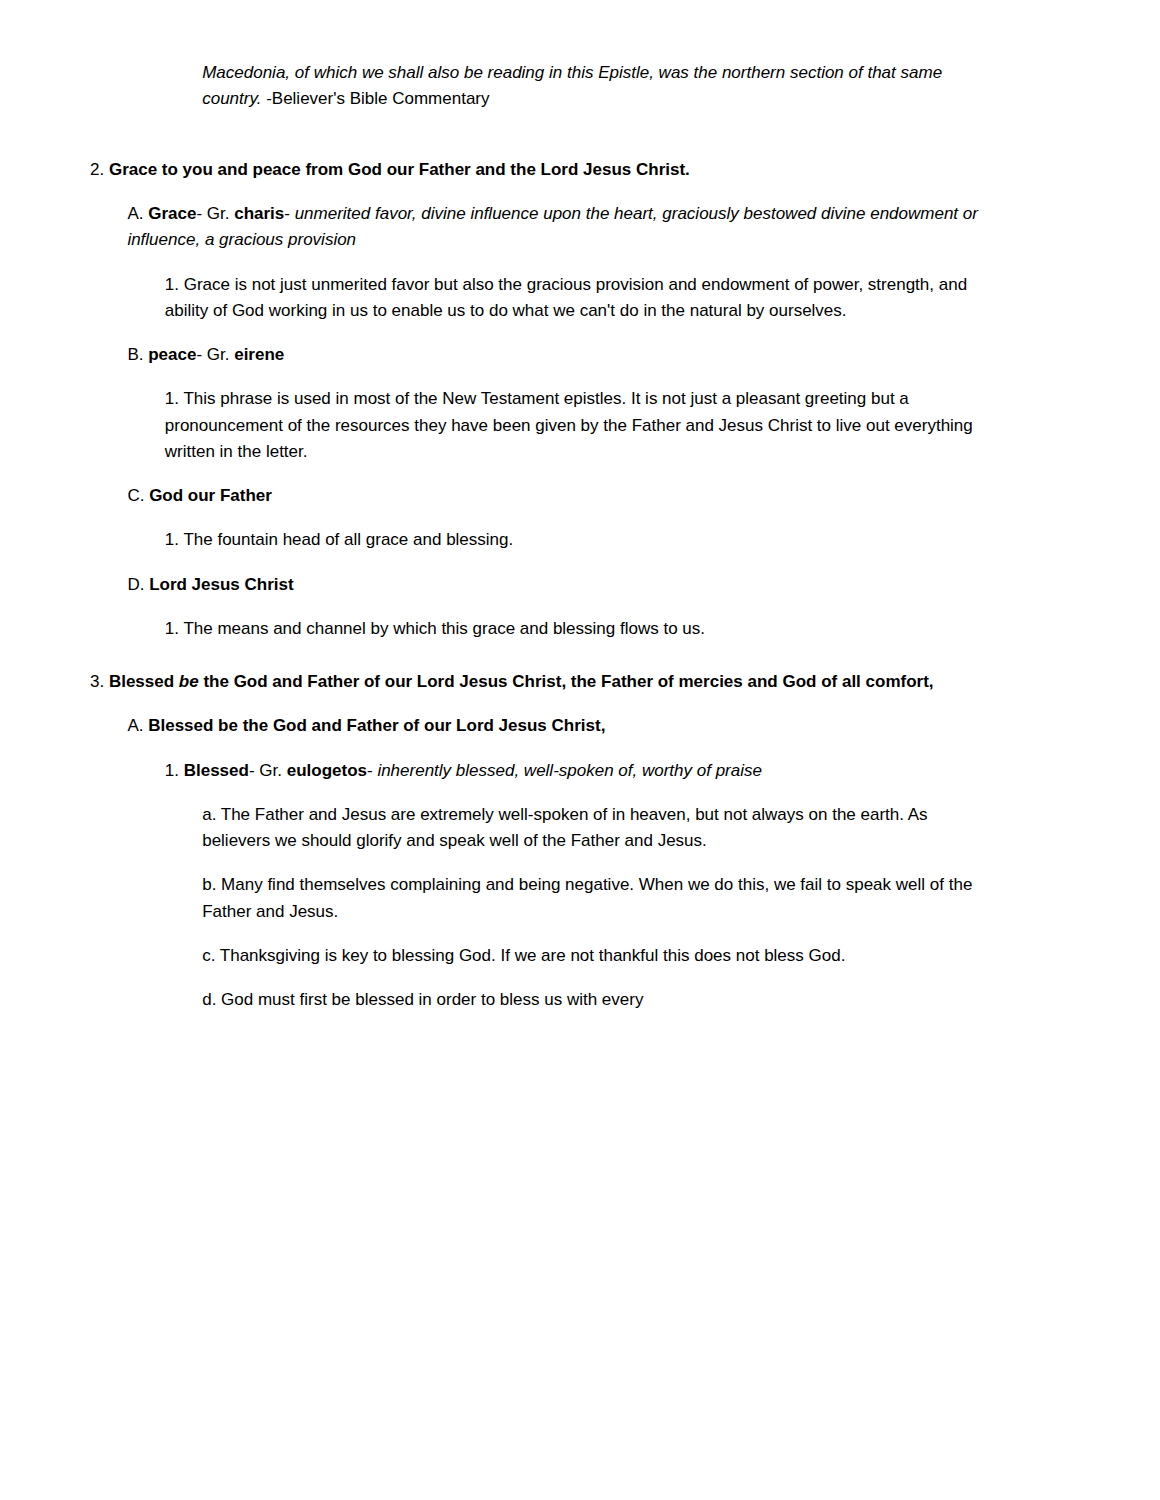Macedonia, of which we shall also be reading in this Epistle, was the northern section of that same country. -Believer's Bible Commentary
2. Grace to you and peace from God our Father and the Lord Jesus Christ.
A. Grace- Gr. charis- unmerited favor, divine influence upon the heart, graciously bestowed divine endowment or influence, a gracious provision
1. Grace is not just unmerited favor but also the gracious provision and endowment of power, strength, and ability of God working in us to enable us to do what we can't do in the natural by ourselves.
B. peace- Gr. eirene
1. This phrase is used in most of the New Testament epistles. It is not just a pleasant greeting but a pronouncement of the resources they have been given by the Father and Jesus Christ to live out everything written in the letter.
C. God our Father
1. The fountain head of all grace and blessing.
D. Lord Jesus Christ
1. The means and channel by which this grace and blessing flows to us.
3. Blessed be the God and Father of our Lord Jesus Christ, the Father of mercies and God of all comfort,
A. Blessed be the God and Father of our Lord Jesus Christ,
1. Blessed- Gr. eulogetos- inherently blessed, well-spoken of, worthy of praise
a. The Father and Jesus are extremely well-spoken of in heaven, but not always on the earth. As believers we should glorify and speak well of the Father and Jesus.
b. Many find themselves complaining and being negative. When we do this, we fail to speak well of the Father and Jesus.
c. Thanksgiving is key to blessing God. If we are not thankful this does not bless God.
d. God must first be blessed in order to bless us with every